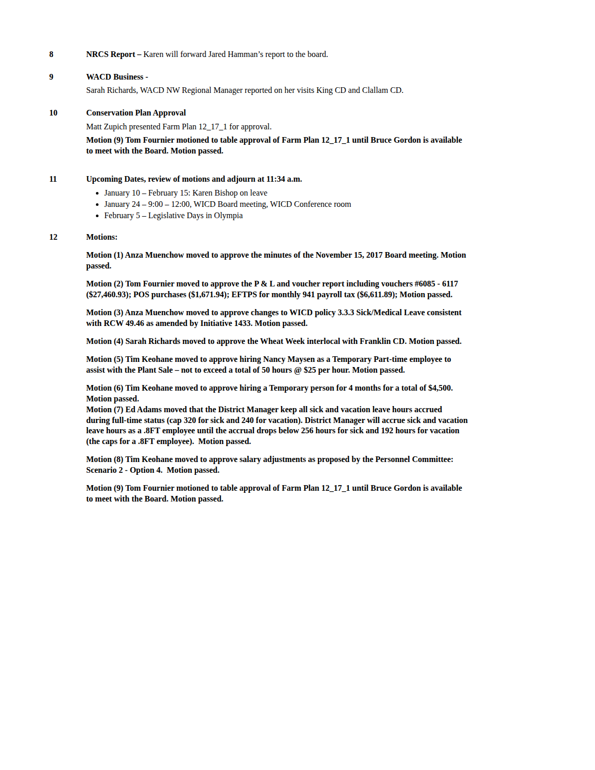8
NRCS Report – Karen will forward Jared Hamman’s report to the board.
9
WACD Business -
Sarah Richards, WACD NW Regional Manager reported on her visits King CD and Clallam CD.
10
Conservation Plan Approval
Matt Zupich presented Farm Plan 12_17_1 for approval.
Motion (9) Tom Fournier motioned to table approval of Farm Plan 12_17_1 until Bruce Gordon is available to meet with the Board. Motion passed.
11
Upcoming Dates, review of motions and adjourn at 11:34 a.m.
January 10 – February 15: Karen Bishop on leave
January 24 – 9:00 – 12:00, WICD Board meeting, WICD Conference room
February 5 – Legislative Days in Olympia
12
Motions:
Motion (1) Anza Muenchow moved to approve the minutes of the November 15, 2017 Board meeting. Motion passed.
Motion (2) Tom Fournier moved to approve the P & L and voucher report including vouchers #6085 - 6117 ($27,460.93); POS purchases ($1,671.94); EFTPS for monthly 941 payroll tax ($6,611.89); Motion passed.
Motion (3) Anza Muenchow moved to approve changes to WICD policy 3.3.3 Sick/Medical Leave consistent with RCW 49.46 as amended by Initiative 1433. Motion passed.
Motion (4) Sarah Richards moved to approve the Wheat Week interlocal with Franklin CD. Motion passed.
Motion (5) Tim Keohane moved to approve hiring Nancy Maysen as a Temporary Part-time employee to assist with the Plant Sale – not to exceed a total of 50 hours @ $25 per hour. Motion passed.
Motion (6) Tim Keohane moved to approve hiring a Temporary person for 4 months for a total of $4,500. Motion passed.
Motion (7) Ed Adams moved that the District Manager keep all sick and vacation leave hours accrued during full-time status (cap 320 for sick and 240 for vacation). District Manager will accrue sick and vacation leave hours as a .8FT employee until the accrual drops below 256 hours for sick and 192 hours for vacation (the caps for a .8FT employee). Motion passed.
Motion (8) Tim Keohane moved to approve salary adjustments as proposed by the Personnel Committee: Scenario 2 - Option 4. Motion passed.
Motion (9) Tom Fournier motioned to table approval of Farm Plan 12_17_1 until Bruce Gordon is available to meet with the Board. Motion passed.